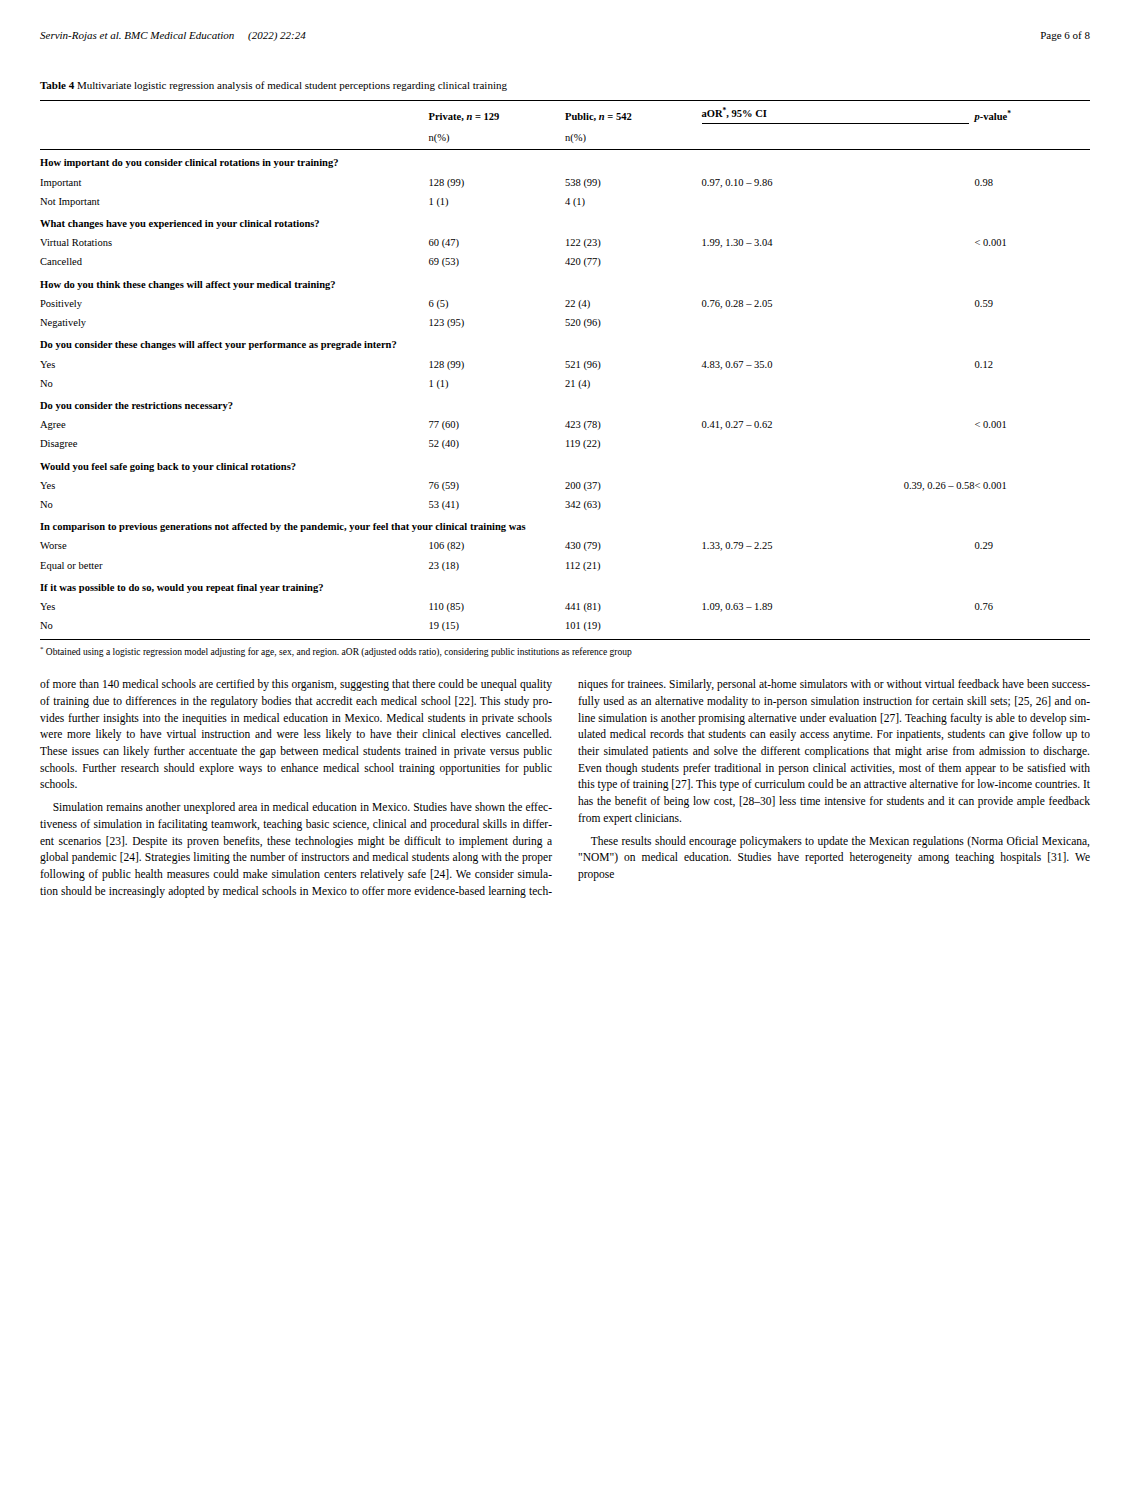Servin-Rojas et al. BMC Medical Education (2022) 22:24
Page 6 of 8
Table 4 Multivariate logistic regression analysis of medical student perceptions regarding clinical training
| | Private, n = 129 | Public, n = 542 | aOR * , 95% CI | p -value * |
| --- | --- | --- | --- | --- |
| | n(%) | n(%) | | |
| How important do you consider clinical rotations in your training? |
| Important | 128 (99) | 538 (99) | 0.97, 0.10 – 9.86 | 0.98 |
| Not Important | 1 (1) | 4 (1) | | |
| What changes have you experienced in your clinical rotations? |
| Virtual Rotations | 60 (47) | 122 (23) | 1.99, 1.30 – 3.04 | < 0.001 |
| Cancelled | 69 (53) | 420 (77) | | |
| How do you think these changes will affect your medical training? |
| Positively | 6 (5) | 22 (4) | 0.76, 0.28 – 2.05 | 0.59 |
| Negatively | 123 (95) | 520 (96) | | |
| Do you consider these changes will affect your performance as pregrade intern? |
| Yes | 128 (99) | 521 (96) | 4.83, 0.67 – 35.0 | 0.12 |
| No | 1 (1) | 21 (4) | | |
| Do you consider the restrictions necessary? |
| Agree | 77 (60) | 423 (78) | 0.41, 0.27 – 0.62 | < 0.001 |
| Disagree | 52 (40) | 119 (22) | | |
| Would you feel safe going back to your clinical rotations? |
| Yes | 76 (59) | 200 (37) | 0.39, 0.26 – 0.58 | < 0.001 |
| No | 53 (41) | 342 (63) | | |
| In comparison to previous generations not affected by the pandemic, your feel that your clinical training was |
| Worse | 106 (82) | 430 (79) | 1.33, 0.79 – 2.25 | 0.29 |
| Equal or better | 23 (18) | 112 (21) | | |
| If it was possible to do so, would you repeat final year training? |
| Yes | 110 (85) | 441 (81) | 1.09, 0.63 – 1.89 | 0.76 |
| No | 19 (15) | 101 (19) | | |
* Obtained using a logistic regression model adjusting for age, sex, and region. aOR (adjusted odds ratio), considering public institutions as reference group
of more than 140 medical schools are certified by this organism, suggesting that there could be unequal quality of training due to differences in the regulatory bodies that accredit each medical school [22]. This study provides further insights into the inequities in medical education in Mexico. Medical students in private schools were more likely to have virtual instruction and were less likely to have their clinical electives cancelled. These issues can likely further accentuate the gap between medical students trained in private versus public schools. Further research should explore ways to enhance medical school training opportunities for public schools.
Simulation remains another unexplored area in medical education in Mexico. Studies have shown the effectiveness of simulation in facilitating teamwork, teaching basic science, clinical and procedural skills in different scenarios [23]. Despite its proven benefits, these technologies might be difficult to implement during a global pandemic [24]. Strategies limiting the number of instructors and medical students along with the proper following of public health measures could make simulation centers relatively safe [24]. We consider simulation should be increasingly adopted by medical schools in Mexico to offer more evidence-based learning techniques for trainees. Similarly, personal at-home simulators with or without virtual feedback have been successfully used as an alternative modality to in-person simulation instruction for certain skill sets; [25, 26] and online simulation is another promising alternative under evaluation [27]. Teaching faculty is able to develop simulated medical records that students can easily access anytime. For inpatients, students can give follow up to their simulated patients and solve the different complications that might arise from admission to discharge. Even though students prefer traditional in person clinical activities, most of them appear to be satisfied with this type of training [27]. This type of curriculum could be an attractive alternative for low-income countries. It has the benefit of being low cost, [28–30] less time intensive for students and it can provide ample feedback from expert clinicians.
These results should encourage policymakers to update the Mexican regulations (Norma Oficial Mexicana, "NOM") on medical education. Studies have reported heterogeneity among teaching hospitals [31]. We propose